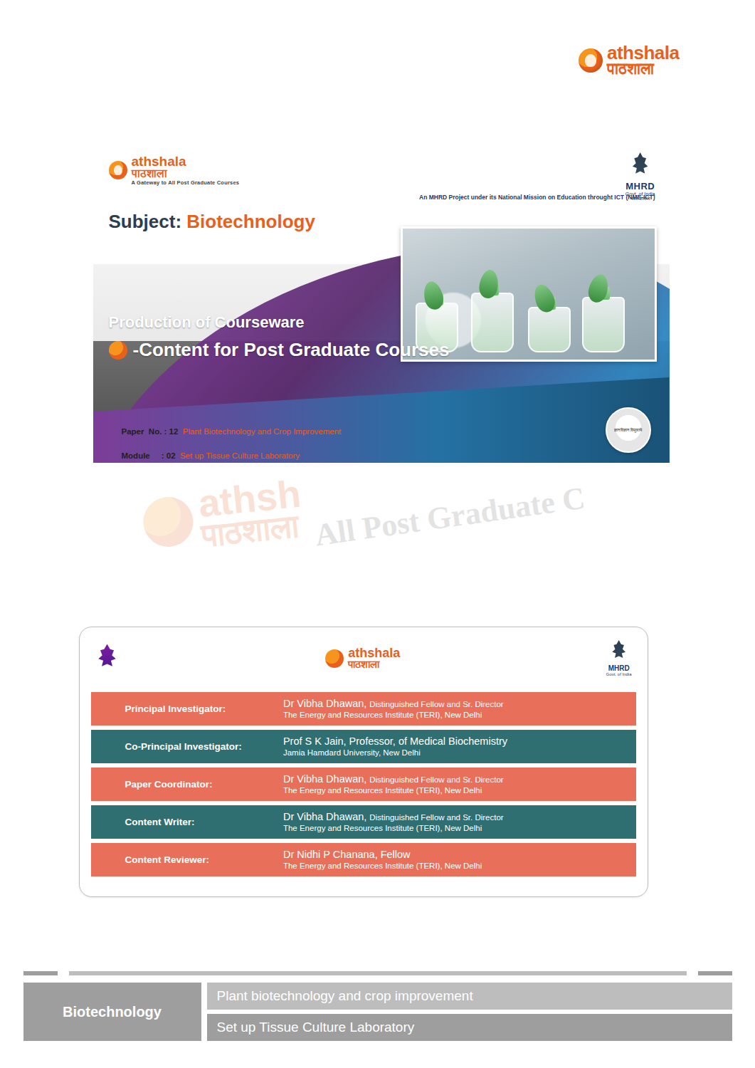athshala
पाठशाला
athshala
पाठशाला
A Gateway to All Post Graduate Courses
MHRD
Govt. of India
भारत सरकार
An MHRD Project under its National Mission on Education throught ICT (NME-ICT)
Subject: Biotechnology
Production of Courseware
-Content for Post Graduate Courses
ज्ञान विज्ञान विमुक्तये
Paper No. : 12 Plant Biotechnology and Crop Improvement
Module : 02 Set up Tissue Culture Laboratory
athsh
पाठशाला
All Post Graduate C
athshala
पाठशाला
MHRD
Govt. of India
| Principal Investigator: | Dr Vibha Dhawan, Distinguished Fellow and Sr. Director The Energy and Resources Institute (TERI), New Delhi |
| Co-Principal Investigator: | Prof S K Jain, Professor, of Medical Biochemistry Jamia Hamdard University, New Delhi |
| Paper Coordinator: | Dr Vibha Dhawan, Distinguished Fellow and Sr. Director The Energy and Resources Institute (TERI), New Delhi |
| Content Writer: | Dr Vibha Dhawan, Distinguished Fellow and Sr. Director The Energy and Resources Institute (TERI), New Delhi |
| Content Reviewer: | Dr Nidhi P Chanana, Fellow The Energy and Resources Institute (TERI), New Delhi |
Biotechnology
Plant biotechnology and crop improvement
Set up Tissue Culture Laboratory